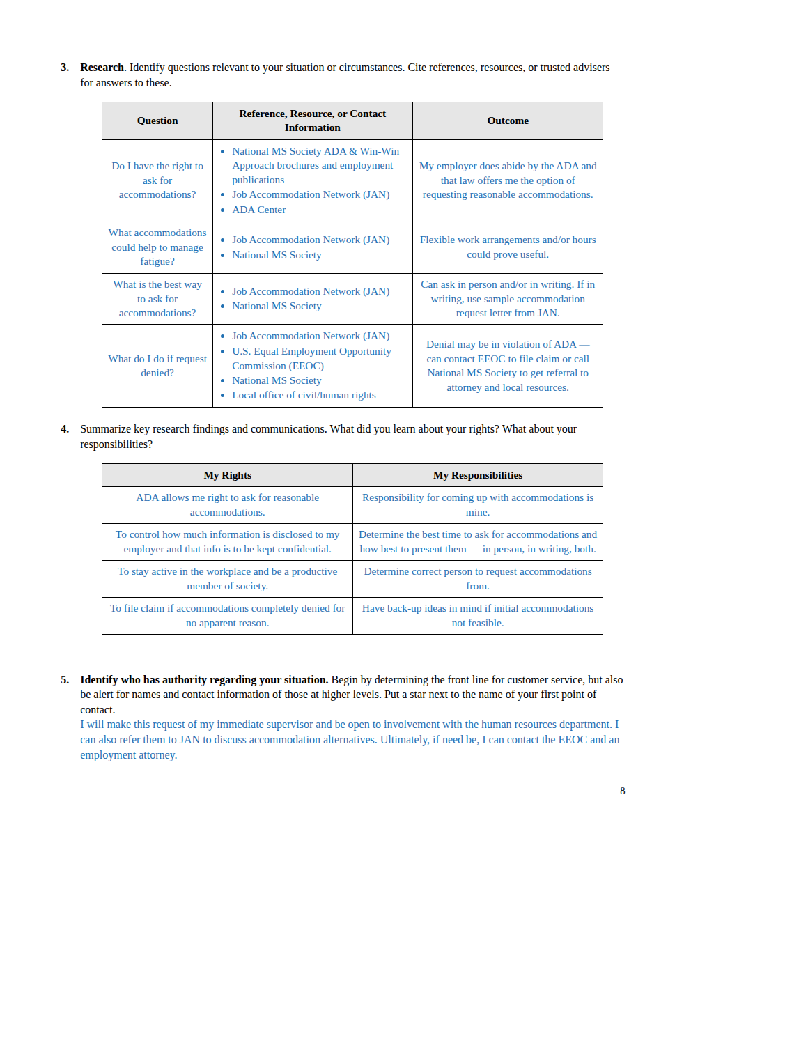3. Research. Identify questions relevant to your situation or circumstances. Cite references, resources, or trusted advisers for answers to these.
| Question | Reference, Resource, or Contact Information | Outcome |
| --- | --- | --- |
| Do I have the right to ask for accommodations? | National MS Society ADA & Win-Win Approach brochures and employment publications Job Accommodation Network (JAN) ADA Center | My employer does abide by the ADA and that law offers me the option of requesting reasonable accommodations. |
| What accommodations could help to manage fatigue? | Job Accommodation Network (JAN) National MS Society | Flexible work arrangements and/or hours could prove useful. |
| What is the best way to ask for accommodations? | Job Accommodation Network (JAN) National MS Society | Can ask in person and/or in writing. If in writing, use sample accommodation request letter from JAN. |
| What do I do if request denied? | Job Accommodation Network (JAN) U.S. Equal Employment Opportunity Commission (EEOC) National MS Society Local office of civil/human rights | Denial may be in violation of ADA — can contact EEOC to file claim or call National MS Society to get referral to attorney and local resources. |
4. Summarize key research findings and communications. What did you learn about your rights? What about your responsibilities?
| My Rights | My Responsibilities |
| --- | --- |
| ADA allows me right to ask for reasonable accommodations. | Responsibility for coming up with accommodations is mine. |
| To control how much information is disclosed to my employer and that info is to be kept confidential. | Determine the best time to ask for accommodations and how best to present them — in person, in writing, both. |
| To stay active in the workplace and be a productive member of society. | Determine correct person to request accommodations from. |
| To file claim if accommodations completely denied for no apparent reason. | Have back-up ideas in mind if initial accommodations not feasible. |
5. Identify who has authority regarding your situation. Begin by determining the front line for customer service, but also be alert for names and contact information of those at higher levels. Put a star next to the name of your first point of contact.
I will make this request of my immediate supervisor and be open to involvement with the human resources department. I can also refer them to JAN to discuss accommodation alternatives. Ultimately, if need be, I can contact the EEOC and an employment attorney.
8